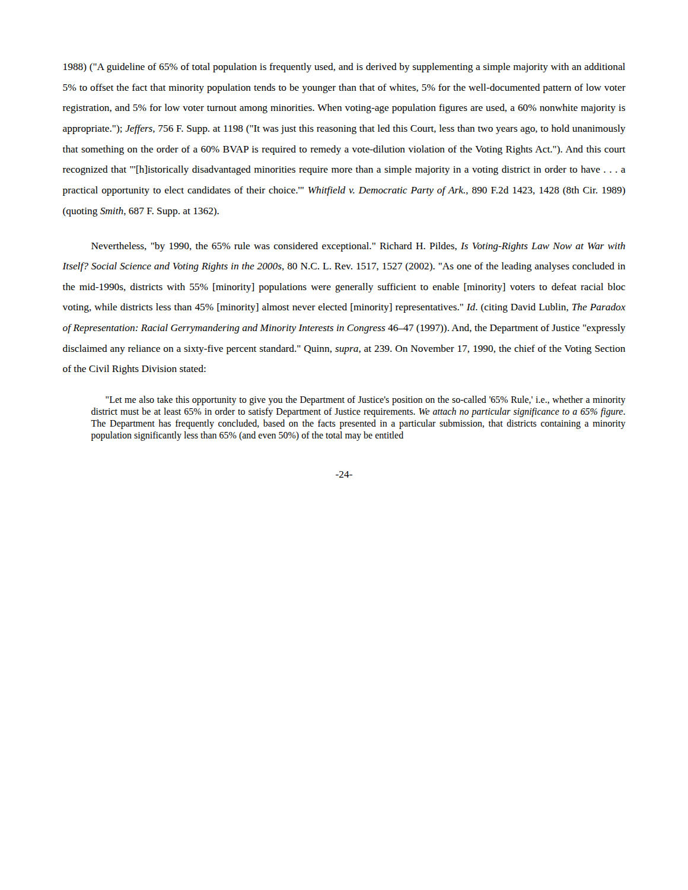1988) ("A guideline of 65% of total population is frequently used, and is derived by supplementing a simple majority with an additional 5% to offset the fact that minority population tends to be younger than that of whites, 5% for the well-documented pattern of low voter registration, and 5% for low voter turnout among minorities. When voting-age population figures are used, a 60% nonwhite majority is appropriate."); Jeffers, 756 F. Supp. at 1198 ("It was just this reasoning that led this Court, less than two years ago, to hold unanimously that something on the order of a 60% BVAP is required to remedy a vote-dilution violation of the Voting Rights Act."). And this court recognized that "'[h]istorically disadvantaged minorities require more than a simple majority in a voting district in order to have . . . a practical opportunity to elect candidates of their choice.'" Whitfield v. Democratic Party of Ark., 890 F.2d 1423, 1428 (8th Cir. 1989) (quoting Smith, 687 F. Supp. at 1362).
Nevertheless, "by 1990, the 65% rule was considered exceptional." Richard H. Pildes, Is Voting-Rights Law Now at War with Itself? Social Science and Voting Rights in the 2000s, 80 N.C. L. Rev. 1517, 1527 (2002). "As one of the leading analyses concluded in the mid-1990s, districts with 55% [minority] populations were generally sufficient to enable [minority] voters to defeat racial bloc voting, while districts less than 45% [minority] almost never elected [minority] representatives." Id. (citing David Lublin, The Paradox of Representation: Racial Gerrymandering and Minority Interests in Congress 46–47 (1997)). And, the Department of Justice "expressly disclaimed any reliance on a sixty-five percent standard." Quinn, supra, at 239. On November 17, 1990, the chief of the Voting Section of the Civil Rights Division stated:
"Let me also take this opportunity to give you the Department of Justice's position on the so-called '65% Rule,' i.e., whether a minority district must be at least 65% in order to satisfy Department of Justice requirements. We attach no particular significance to a 65% figure. The Department has frequently concluded, based on the facts presented in a particular submission, that districts containing a minority population significantly less than 65% (and even 50%) of the total may be entitled
-24-